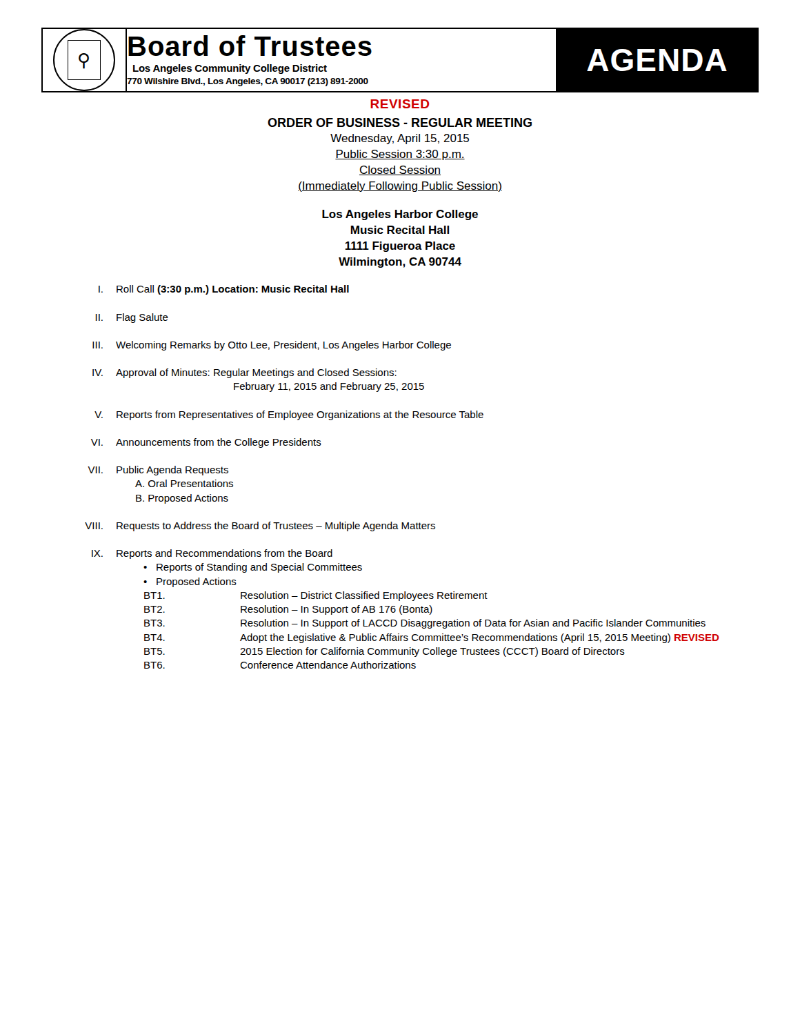| ⚲ | Board of Trustees Los Angeles Community College District 770 Wilshire Blvd., Los Angeles, CA 90017 (213) 891-2000 | AGENDA |
REVISED
ORDER OF BUSINESS - REGULAR MEETING
Wednesday, April 15, 2015
Public Session 3:30 p.m.
Closed Session
(Immediately Following Public Session)
Los Angeles Harbor College
Music Recital Hall
1111 Figueroa Place
Wilmington, CA 90744
I. Roll Call (3:30 p.m.) Location: Music Recital Hall
II. Flag Salute
III. Welcoming Remarks by Otto Lee, President, Los Angeles Harbor College
IV. Approval of Minutes: Regular Meetings and Closed Sessions:
February 11, 2015 and February 25, 2015
V. Reports from Representatives of Employee Organizations at the Resource Table
VI. Announcements from the College Presidents
VII. Public Agenda Requests
A. Oral Presentations
B. Proposed Actions
VIII. Requests to Address the Board of Trustees – Multiple Agenda Matters
IX. Reports and Recommendations from the Board
Reports of Standing and Special Committees
Proposed Actions
| BT1. | Resolution – District Classified Employees Retirement |
| BT2. | Resolution – In Support of AB 176 (Bonta) |
| BT3. | Resolution – In Support of LACCD Disaggregation of Data for Asian and Pacific Islander Communities |
| BT4. | Adopt the Legislative & Public Affairs Committee’s Recommendations (April 15, 2015 Meeting) REVISED |
| BT5. | 2015 Election for California Community College Trustees (CCCT) Board of Directors |
| BT6. | Conference Attendance Authorizations |